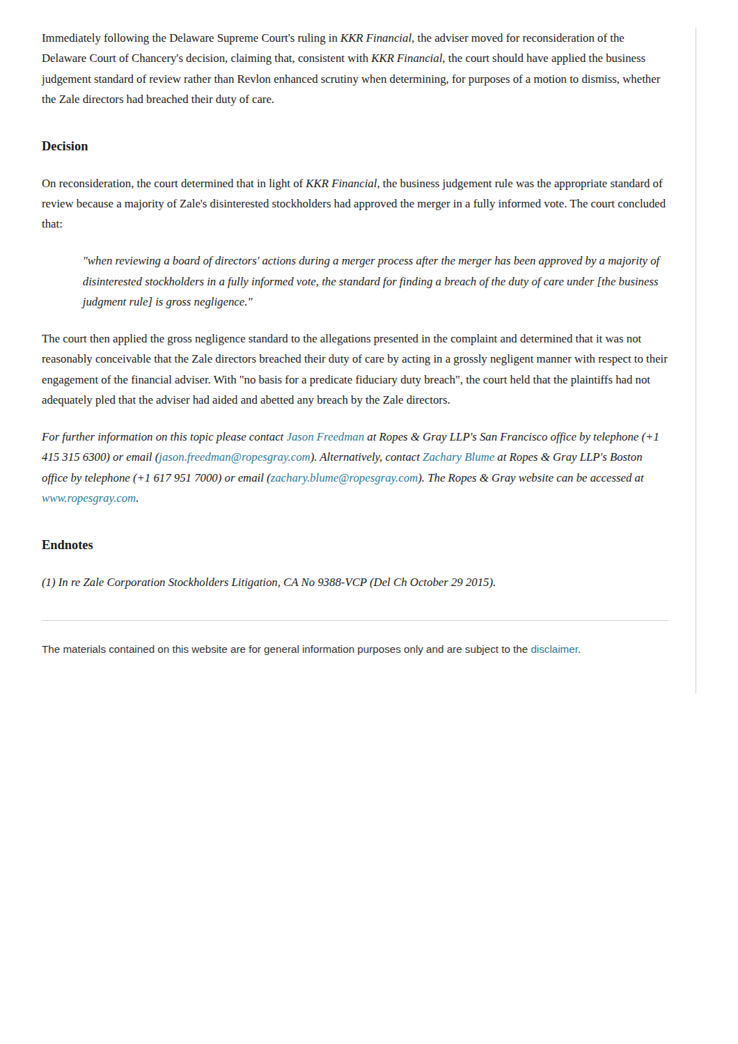Immediately following the Delaware Supreme Court's ruling in KKR Financial, the adviser moved for reconsideration of the Delaware Court of Chancery's decision, claiming that, consistent with KKR Financial, the court should have applied the business judgement standard of review rather than Revlon enhanced scrutiny when determining, for purposes of a motion to dismiss, whether the Zale directors had breached their duty of care.
Decision
On reconsideration, the court determined that in light of KKR Financial, the business judgement rule was the appropriate standard of review because a majority of Zale's disinterested stockholders had approved the merger in a fully informed vote. The court concluded that:
"when reviewing a board of directors' actions during a merger process after the merger has been approved by a majority of disinterested stockholders in a fully informed vote, the standard for finding a breach of the duty of care under [the business judgment rule] is gross negligence."
The court then applied the gross negligence standard to the allegations presented in the complaint and determined that it was not reasonably conceivable that the Zale directors breached their duty of care by acting in a grossly negligent manner with respect to their engagement of the financial adviser. With "no basis for a predicate fiduciary duty breach", the court held that the plaintiffs had not adequately pled that the adviser had aided and abetted any breach by the Zale directors.
For further information on this topic please contact Jason Freedman at Ropes & Gray LLP's San Francisco office by telephone (+1 415 315 6300) or email (jason.freedman@ropesgray.com). Alternatively, contact Zachary Blume at Ropes & Gray LLP's Boston office by telephone (+1 617 951 7000) or email (zachary.blume@ropesgray.com). The Ropes & Gray website can be accessed at www.ropesgray.com.
Endnotes
(1) In re Zale Corporation Stockholders Litigation, CA No 9388-VCP (Del Ch October 29 2015).
The materials contained on this website are for general information purposes only and are subject to the disclaimer.